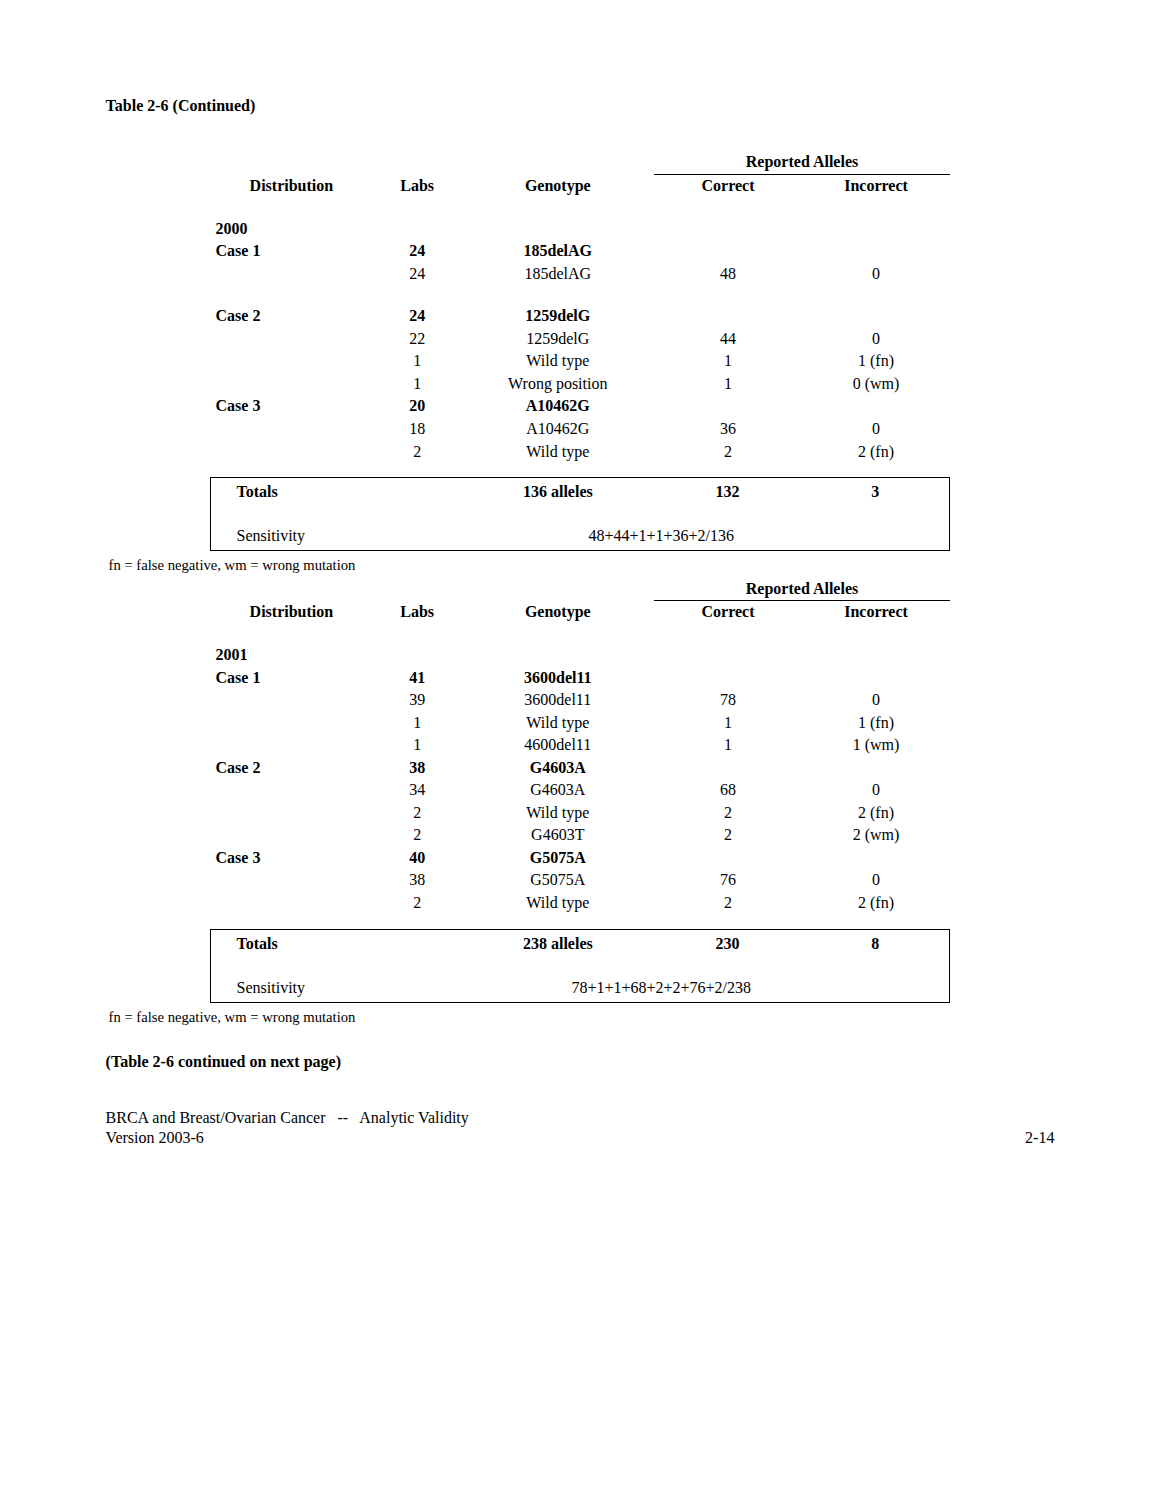Table 2-6 (Continued)
| | | | Reported Alleles |
| Distribution | Labs | Genotype | Correct | Incorrect |
| 2000 | | | | |
| Case 1 | 24 | 185delAG | | |
| | 24 | 185delAG | 48 | 0 |
| Case 2 | 24 | 1259delG | | |
| | 22 | 1259delG | 44 | 0 |
| | 1 | Wild type | 1 | 1 (fn) |
| | 1 | Wrong position | 1 | 0 (wm) |
| Case 3 | 20 | A10462G | | |
| | 18 | A10462G | 36 | 0 |
| | 2 | Wild type | 2 | 2 (fn) |
| Totals | | 136 alleles | 132 | 3 |
| Sensitivity | 48+44+1+1+36+2/136 |
fn = false negative, wm = wrong mutation
| | | | Reported Alleles |
| Distribution | Labs | Genotype | Correct | Incorrect |
| 2001 | | | | |
| Case 1 | 41 | 3600del11 | | |
| | 39 | 3600del11 | 78 | 0 |
| | 1 | Wild type | 1 | 1 (fn) |
| | 1 | 4600del11 | 1 | 1 (wm) |
| Case 2 | 38 | G4603A | | |
| | 34 | G4603A | 68 | 0 |
| | 2 | Wild type | 2 | 2 (fn) |
| | 2 | G4603T | 2 | 2 (wm) |
| Case 3 | 40 | G5075A | | |
| | 38 | G5075A | 76 | 0 |
| | 2 | Wild type | 2 | 2 (fn) |
| Totals | | 238 alleles | 230 | 8 |
| Sensitivity | 78+1+1+68+2+2+76+2/238 |
fn = false negative, wm = wrong mutation
(Table 2-6 continued on next page)
BRCA and Breast/Ovarian Cancer -- Analytic Validity Version 2003-6 2-14